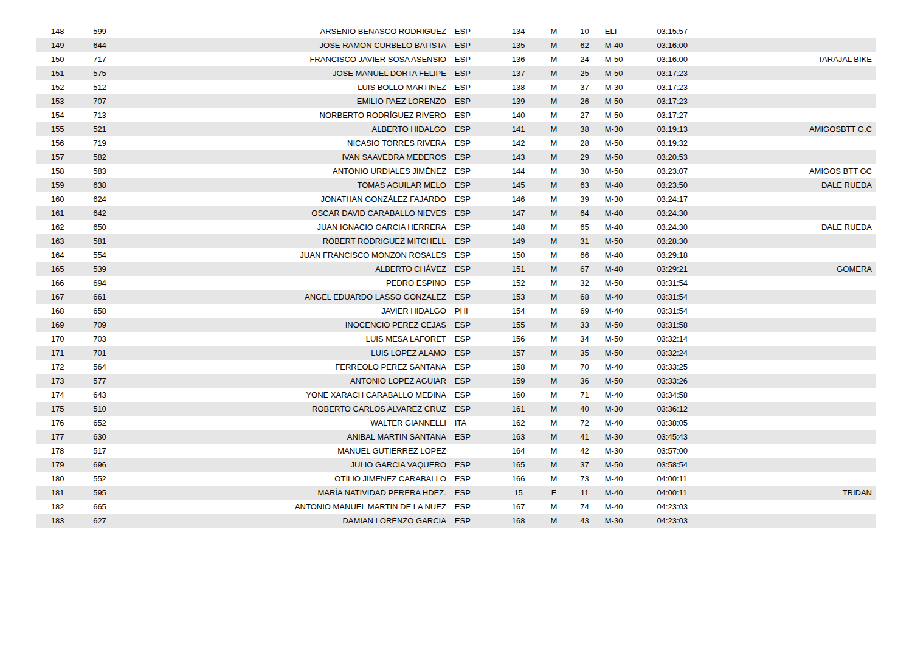| 148 | 599 | ARSENIO BENASCO RODRIGUEZ | ESP | 134 | M | 10 | ELI | 03:15:57 | |
| 149 | 644 | JOSE RAMON CURBELO BATISTA | ESP | 135 | M | 62 | M-40 | 03:16:00 | |
| 150 | 717 | FRANCISCO JAVIER SOSA ASENSIO | ESP | 136 | M | 24 | M-50 | 03:16:00 | TARAJAL BIKE |
| 151 | 575 | JOSE MANUEL DORTA FELIPE | ESP | 137 | M | 25 | M-50 | 03:17:23 | |
| 152 | 512 | LUIS BOLLO MARTINEZ | ESP | 138 | M | 37 | M-30 | 03:17:23 | |
| 153 | 707 | EMILIO PAEZ LORENZO | ESP | 139 | M | 26 | M-50 | 03:17:23 | |
| 154 | 713 | NORBERTO RODRÍGUEZ RIVERO | ESP | 140 | M | 27 | M-50 | 03:17:27 | |
| 155 | 521 | ALBERTO HIDALGO | ESP | 141 | M | 38 | M-30 | 03:19:13 | AMIGOSBTT G.C |
| 156 | 719 | NICASIO TORRES RIVERA | ESP | 142 | M | 28 | M-50 | 03:19:32 | |
| 157 | 582 | IVAN SAAVEDRA MEDEROS | ESP | 143 | M | 29 | M-50 | 03:20:53 | |
| 158 | 583 | ANTONIO URDIALES JIMÉNEZ | ESP | 144 | M | 30 | M-50 | 03:23:07 | AMIGOS BTT GC |
| 159 | 638 | TOMAS AGUILAR MELO | ESP | 145 | M | 63 | M-40 | 03:23:50 | DALE RUEDA |
| 160 | 624 | JONATHAN GONZÁLEZ FAJARDO | ESP | 146 | M | 39 | M-30 | 03:24:17 | |
| 161 | 642 | OSCAR DAVID CARABALLO NIEVES | ESP | 147 | M | 64 | M-40 | 03:24:30 | |
| 162 | 650 | JUAN IGNACIO GARCIA HERRERA | ESP | 148 | M | 65 | M-40 | 03:24:30 | DALE RUEDA |
| 163 | 581 | ROBERT RODRIGUEZ MITCHELL | ESP | 149 | M | 31 | M-50 | 03:28:30 | |
| 164 | 554 | JUAN FRANCISCO MONZON ROSALES | ESP | 150 | M | 66 | M-40 | 03:29:18 | |
| 165 | 539 | ALBERTO CHÁVEZ | ESP | 151 | M | 67 | M-40 | 03:29:21 | GOMERA |
| 166 | 694 | PEDRO ESPINO | ESP | 152 | M | 32 | M-50 | 03:31:54 | |
| 167 | 661 | ANGEL EDUARDO LASSO GONZALEZ | ESP | 153 | M | 68 | M-40 | 03:31:54 | |
| 168 | 658 | JAVIER HIDALGO | PHI | 154 | M | 69 | M-40 | 03:31:54 | |
| 169 | 709 | INOCENCIO PEREZ CEJAS | ESP | 155 | M | 33 | M-50 | 03:31:58 | |
| 170 | 703 | LUIS MESA LAFORET | ESP | 156 | M | 34 | M-50 | 03:32:14 | |
| 171 | 701 | LUIS LOPEZ ALAMO | ESP | 157 | M | 35 | M-50 | 03:32:24 | |
| 172 | 564 | FERREOLO PEREZ SANTANA | ESP | 158 | M | 70 | M-40 | 03:33:25 | |
| 173 | 577 | ANTONIO LOPEZ AGUIAR | ESP | 159 | M | 36 | M-50 | 03:33:26 | |
| 174 | 643 | YONE XARACH CARABALLO MEDINA | ESP | 160 | M | 71 | M-40 | 03:34:58 | |
| 175 | 510 | ROBERTO CARLOS ALVAREZ CRUZ | ESP | 161 | M | 40 | M-30 | 03:36:12 | |
| 176 | 652 | WALTER GIANNELLI | ITA | 162 | M | 72 | M-40 | 03:38:05 | |
| 177 | 630 | ANIBAL MARTIN SANTANA | ESP | 163 | M | 41 | M-30 | 03:45:43 | |
| 178 | 517 | MANUEL GUTIERREZ LOPEZ | | 164 | M | 42 | M-30 | 03:57:00 | |
| 179 | 696 | JULIO GARCIA VAQUERO | ESP | 165 | M | 37 | M-50 | 03:58:54 | |
| 180 | 552 | OTILIO JIMENEZ CARABALLO | ESP | 166 | M | 73 | M-40 | 04:00:11 | |
| 181 | 595 | MARÍA NATIVIDAD PERERA HDEZ. | ESP | 15 | F | 11 | M-40 | 04:00:11 | TRIDAN |
| 182 | 665 | ANTONIO MANUEL MARTIN DE LA NUEZ | ESP | 167 | M | 74 | M-40 | 04:23:03 | |
| 183 | 627 | DAMIAN LORENZO GARCIA | ESP | 168 | M | 43 | M-30 | 04:23:03 | |